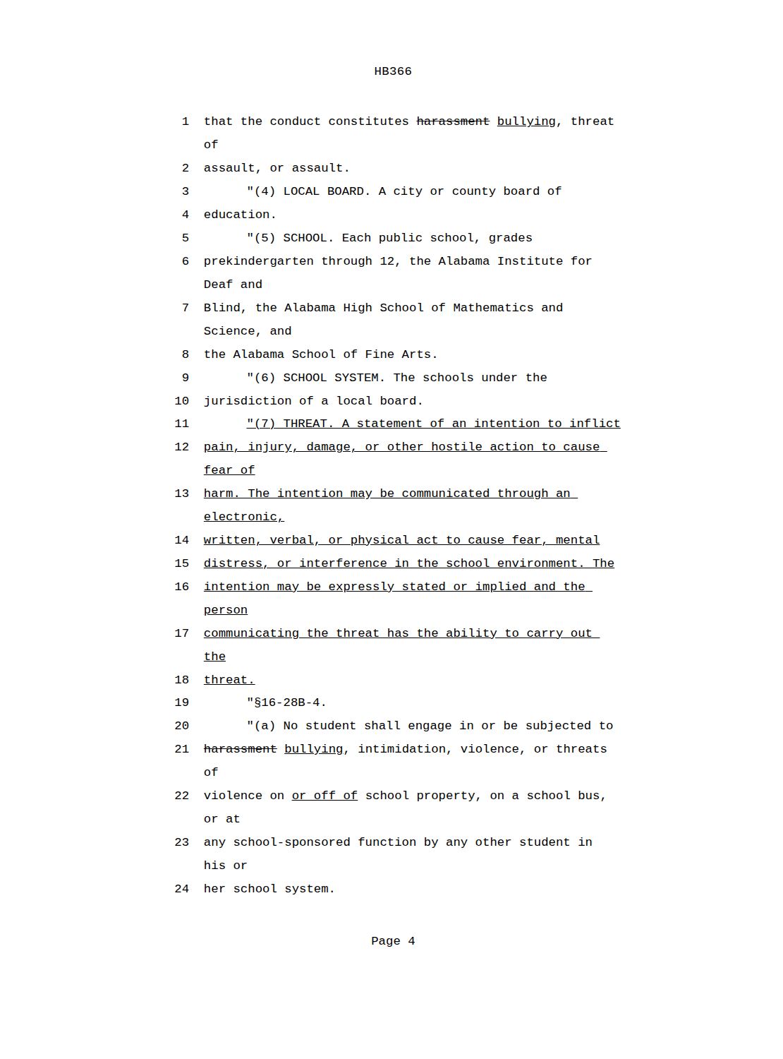HB366
that the conduct constitutes harassment bullying, threat of
assault, or assault.
"(4) LOCAL BOARD. A city or county board of
education.
"(5) SCHOOL. Each public school, grades
prekindergarten through 12, the Alabama Institute for Deaf and
Blind, the Alabama High School of Mathematics and Science, and
the Alabama School of Fine Arts.
"(6) SCHOOL SYSTEM. The schools under the
jurisdiction of a local board.
"(7) THREAT. A statement of an intention to inflict
pain, injury, damage, or other hostile action to cause fear of
harm. The intention may be communicated through an electronic,
written, verbal, or physical act to cause fear, mental
distress, or interference in the school environment. The
intention may be expressly stated or implied and the person
communicating the threat has the ability to carry out the
threat.
"§16-28B-4.
"(a) No student shall engage in or be subjected to
harassment bullying, intimidation, violence, or threats of
violence on or off of school property, on a school bus, or at
any school-sponsored function by any other student in his or
her school system.
Page 4